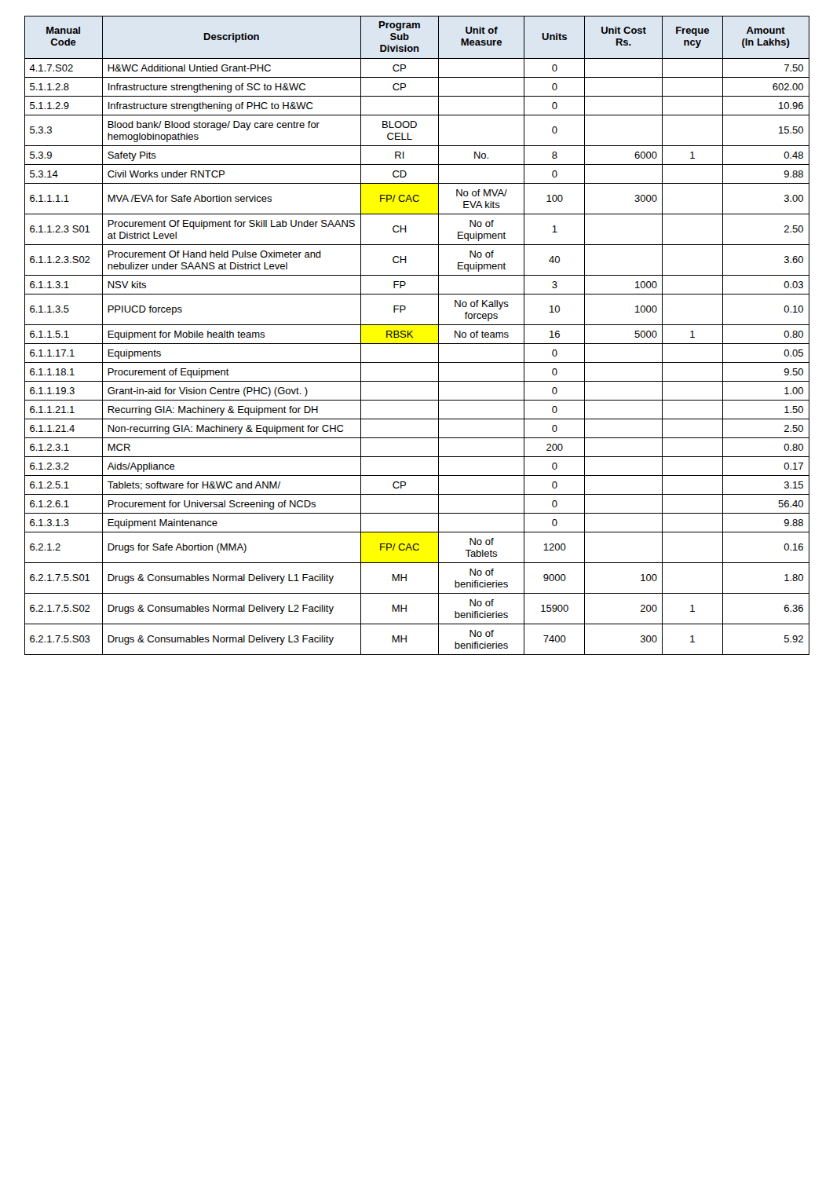| Manual Code | Description | Program Sub Division | Unit of Measure | Units | Unit Cost Rs. | Freque ncy | Amount (In Lakhs) |
| --- | --- | --- | --- | --- | --- | --- | --- |
| 4.1.7.S02 | H&WC Additional Untied Grant-PHC | CP | | 0 | | | 7.50 |
| 5.1.1.2.8 | Infrastructure strengthening of SC to H&WC | CP | | 0 | | | 602.00 |
| 5.1.1.2.9 | Infrastructure strengthening of PHC to H&WC | | | 0 | | | 10.96 |
| 5.3.3 | Blood bank/ Blood storage/ Day care centre for hemoglobinopathies | BLOOD CELL | | 0 | | | 15.50 |
| 5.3.9 | Safety Pits | RI | No. | 8 | 6000 | 1 | 0.48 |
| 5.3.14 | Civil Works under RNTCP | CD | | 0 | | | 9.88 |
| 6.1.1.1.1 | MVA /EVA for Safe Abortion services | FP/ CAC | No of MVA/ EVA kits | 100 | 3000 | | 3.00 |
| 6.1.1.2.3 S01 | Procurement Of Equipment for Skill Lab Under SAANS at District Level | CH | No of Equipment | 1 | | | 2.50 |
| 6.1.1.2.3.S02 | Procurement Of Hand held Pulse Oximeter and nebulizer under SAANS at District Level | CH | No of Equipment | 40 | | | 3.60 |
| 6.1.1.3.1 | NSV kits | FP | | 3 | 1000 | | 0.03 |
| 6.1.1.3.5 | PPIUCD forceps | FP | No of Kallys forceps | 10 | 1000 | | 0.10 |
| 6.1.1.5.1 | Equipment for Mobile health teams | RBSK | No of teams | 16 | 5000 | 1 | 0.80 |
| 6.1.1.17.1 | Equipments | | | 0 | | | 0.05 |
| 6.1.1.18.1 | Procurement of Equipment | | | 0 | | | 9.50 |
| 6.1.1.19.3 | Grant-in-aid for Vision Centre (PHC) (Govt. ) | | | 0 | | | 1.00 |
| 6.1.1.21.1 | Recurring GIA: Machinery & Equipment for DH | | | 0 | | | 1.50 |
| 6.1.1.21.4 | Non-recurring GIA: Machinery & Equipment for CHC | | | 0 | | | 2.50 |
| 6.1.2.3.1 | MCR | | | 200 | | | 0.80 |
| 6.1.2.3.2 | Aids/Appliance | | | 0 | | | 0.17 |
| 6.1.2.5.1 | Tablets; software for H&WC and ANM/ | CP | | 0 | | | 3.15 |
| 6.1.2.6.1 | Procurement for Universal Screening of NCDs | | | 0 | | | 56.40 |
| 6.1.3.1.3 | Equipment Maintenance | | | 0 | | | 9.88 |
| 6.2.1.2 | Drugs for Safe Abortion (MMA) | FP/ CAC | No of Tablets | 1200 | | | 0.16 |
| 6.2.1.7.5.S01 | Drugs & Consumables Normal Delivery L1 Facility | MH | No of benificieries | 9000 | 100 | | 1.80 |
| 6.2.1.7.5.S02 | Drugs & Consumables Normal Delivery L2 Facility | MH | No of benificieries | 15900 | 200 | 1 | 6.36 |
| 6.2.1.7.5.S03 | Drugs & Consumables Normal Delivery L3 Facility | MH | No of benificieries | 7400 | 300 | 1 | 5.92 |